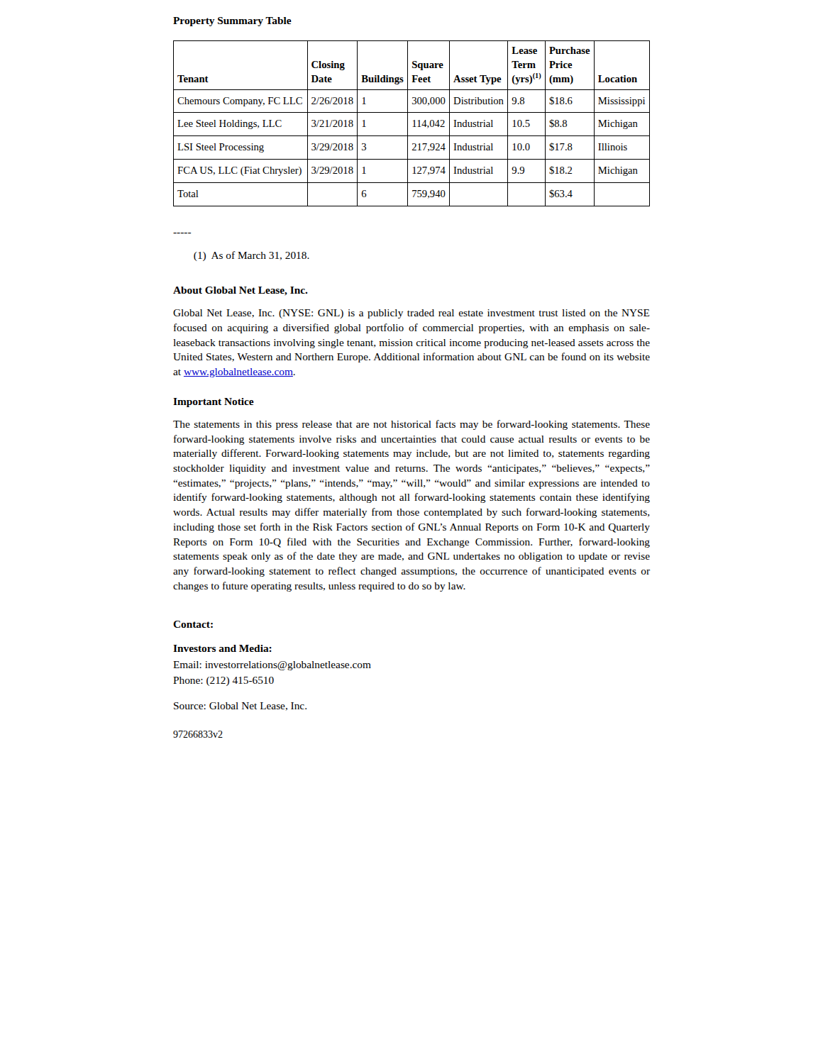Property Summary Table
| Tenant | Closing Date | Buildings | Square Feet | Asset Type | Lease Term (yrs) (1) | Purchase Price (mm) | Location |
| --- | --- | --- | --- | --- | --- | --- | --- |
| Chemours Company, FC LLC | 2/26/2018 | 1 | 300,000 | Distribution | 9.8 | $18.6 | Mississippi |
| Lee Steel Holdings, LLC | 3/21/2018 | 1 | 114,042 | Industrial | 10.5 | $8.8 | Michigan |
| LSI Steel Processing | 3/29/2018 | 3 | 217,924 | Industrial | 10.0 | $17.8 | Illinois |
| FCA US, LLC (Fiat Chrysler) | 3/29/2018 | 1 | 127,974 | Industrial | 9.9 | $18.2 | Michigan |
| Total | | 6 | 759,940 | | | $63.4 | |
-----
(1) As of March 31, 2018.
About Global Net Lease, Inc.
Global Net Lease, Inc. (NYSE: GNL) is a publicly traded real estate investment trust listed on the NYSE focused on acquiring a diversified global portfolio of commercial properties, with an emphasis on sale-leaseback transactions involving single tenant, mission critical income producing net-leased assets across the United States, Western and Northern Europe. Additional information about GNL can be found on its website at www.globalnetlease.com.
Important Notice
The statements in this press release that are not historical facts may be forward-looking statements. These forward-looking statements involve risks and uncertainties that could cause actual results or events to be materially different. Forward-looking statements may include, but are not limited to, statements regarding stockholder liquidity and investment value and returns. The words “anticipates,” “believes,” “expects,” “estimates,” “projects,” “plans,” “intends,” “may,” “will,” “would” and similar expressions are intended to identify forward-looking statements, although not all forward-looking statements contain these identifying words. Actual results may differ materially from those contemplated by such forward-looking statements, including those set forth in the Risk Factors section of GNL’s Annual Reports on Form 10-K and Quarterly Reports on Form 10-Q filed with the Securities and Exchange Commission. Further, forward-looking statements speak only as of the date they are made, and GNL undertakes no obligation to update or revise any forward-looking statement to reflect changed assumptions, the occurrence of unanticipated events or changes to future operating results, unless required to do so by law.
Contact:
Investors and Media:
Email: investorrelations@globalnetlease.com
Phone: (212) 415-6510
Source: Global Net Lease, Inc.
97266833v2